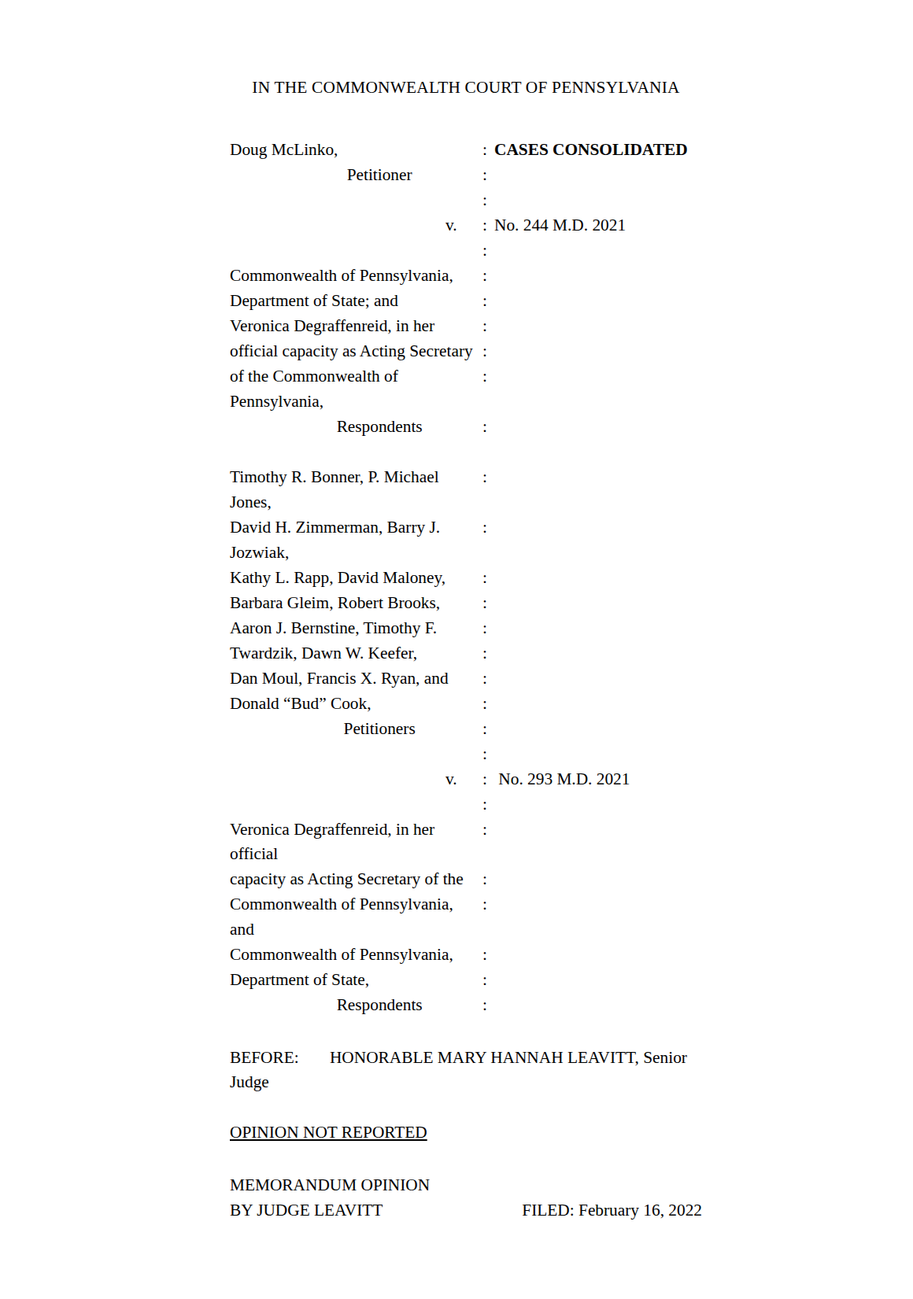IN THE COMMONWEALTH COURT OF PENNSYLVANIA
| Doug McLinko, | : | CASES CONSOLIDATED |
| Petitioner | : | |
| | : | |
| v. | : | No. 244 M.D. 2021 |
| | : | |
| Commonwealth of Pennsylvania, | : | |
| Department of State; and | : | |
| Veronica Degraffenreid, in her | : | |
| official capacity as Acting Secretary | : | |
| of the Commonwealth of Pennsylvania, | : | |
| Respondents | : | |
| Timothy R. Bonner, P. Michael Jones, | : | |
| David H. Zimmerman, Barry J. Jozwiak, | : | |
| Kathy L. Rapp, David Maloney, | : | |
| Barbara Gleim, Robert Brooks, | : | |
| Aaron J. Bernstine, Timothy F. | : | |
| Twardzik, Dawn W. Keefer, | : | |
| Dan Moul, Francis X. Ryan, and | : | |
| Donald “Bud” Cook, | : | |
| Petitioners | : | |
| | : | |
| v. | : | No. 293 M.D. 2021 |
| | : | |
| Veronica Degraffenreid, in her official | : | |
| capacity as Acting Secretary of the | : | |
| Commonwealth of Pennsylvania, and | : | |
| Commonwealth of Pennsylvania, | : | |
| Department of State, | : | |
| Respondents | : | |
BEFORE: HONORABLE MARY HANNAH LEAVITT, Senior Judge
OPINION NOT REPORTED
MEMORANDUM OPINION
BY JUDGE LEAVITT
FILED: February 16, 2022